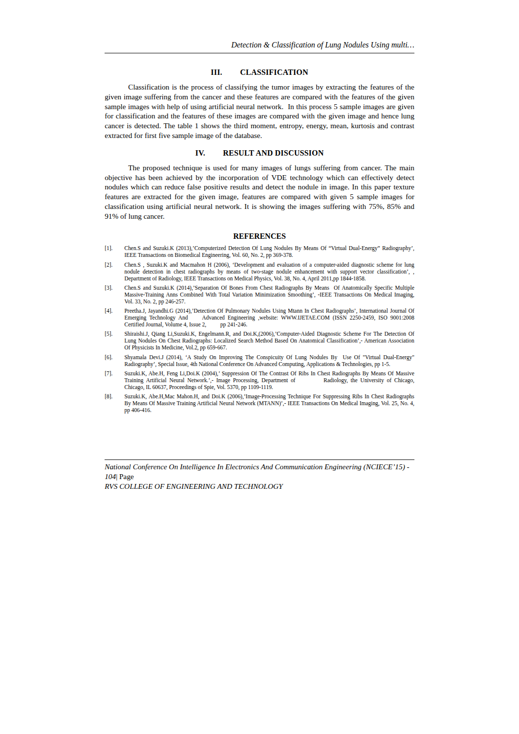Detection & Classification of Lung Nodules Using multi…
III. CLASSIFICATION
Classification is the process of classifying the tumor images by extracting the features of the given image suffering from the cancer and these features are compared with the features of the given sample images with help of using artificial neural network. In this process 5 sample images are given for classification and the features of these images are compared with the given image and hence lung cancer is detected. The table 1 shows the third moment, entropy, energy, mean, kurtosis and contrast extracted for first five sample image of the database.
IV. RESULT AND DISCUSSION
The proposed technique is used for many images of lungs suffering from cancer. The main objective has been achieved by the incorporation of VDE technology which can effectively detect nodules which can reduce false positive results and detect the nodule in image. In this paper texture features are extracted for the given image, features are compared with given 5 sample images for classification using artificial neural network. It is showing the images suffering with 75%, 85% and 91% of lung cancer.
REFERENCES
[1]. Chen.S and Suzuki.K (2013),’Computerized Detection Of Lung Nodules By Means Of “Virtual Dual-Energy” Radiography’, IEEE Transactions on Biomedical Engineering, Vol. 60, No. 2, pp 369-378.
[2]. Chen.S , Suzuki.K and Macmahon H (2006), ‘Development and evaluation of a computer-aided diagnostic scheme for lung nodule detection in chest radiographs by means of two-stage nodule enhancement with support vector classification’, , Department of Radiology, IEEE Transactions on Medical Physics, Vol. 38, No. 4, April 2011,pp 1844-1858.
[3]. Chen.S and Suzuki.K (2014),’Separation Of Bones From Chest Radiographs By Means Of Anatomically Specific Multiple Massive-Training Anns Combined With Total Variation Minimization Smoothing’, -IEEE Transactions On Medical Imaging, Vol. 33, No. 2, pp 246-257.
[4]. Preetha.J, Jayandhi.G (2014),’Detection Of Pulmonary Nodules Using Mtann In Chest Radiographs’, International Journal Of Emerging Technology And Advanced Engineering ,website: WWW.IJETAE.COM (ISSN 2250-2459, ISO 9001:2008 Certified Journal, Volume 4, Issue 2, pp 241-246.
[5]. Shiraishi.J, Qiang Li,Suzuki.K, Engelmann.R, and Doi.K,(2006),’Computer-Aided Diagnostic Scheme For The Detection Of Lung Nodules On Chest Radiographs: Localized Search Method Based On Anatomical Classification’,- American Association Of Physicists In Medicine, Vol.2, pp 659-667.
[6]. Shyamala Devi.J (2014), ‘A Study On Improving The Conspicuity Of Lung Nodules By Use Of "Virtual Dual-Energy" Radiography’, Special Issue, 4th National Conference On Advanced Computing, Applications & Technologies, pp 1-5.
[7]. Suzuki.K, Abe.H, Feng Li,Doi.K (2004),’ Suppression Of The Contrast Of Ribs In Chest Radiographs By Means Of Massive Training Artificial Neural Network.’,- Image Processing, Department of Radiology, the University of Chicago, Chicago, IL 60637, Proceedings of Spie, Vol. 5370, pp 1109-1119.
[8]. Suzuki.K, Abe.H,Mac Mahon.H, and Doi.K (2006),’Image-Processing Technique For Suppressing Ribs In Chest Radiographs By Means Of Massive Training Artificial Neural Network (MTANN)’,- IEEE Transactions On Medical Imaging, Vol. 25, No. 4, pp 406-416.
National Conference On Intelligence In Electronics And Communication Engineering (NCIECE’15) - 104| Page
RVS COLLEGE OF ENGINEERING AND TECHNOLOGY